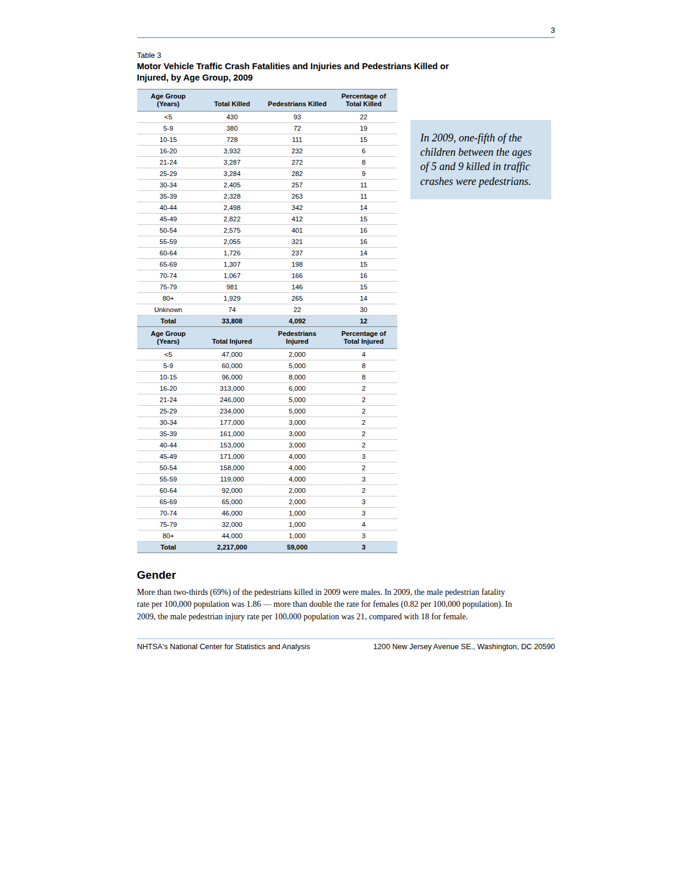3
Table 3
Motor Vehicle Traffic Crash Fatalities and Injuries and Pedestrians Killed or
Injured, by Age Group, 2009
| Age Group (Years) | Total Killed | Pedestrians Killed | Percentage of Total Killed |
| --- | --- | --- | --- |
| <5 | 430 | 93 | 22 |
| 5-9 | 380 | 72 | 19 |
| 10-15 | 728 | 111 | 15 |
| 16-20 | 3,932 | 232 | 6 |
| 21-24 | 3,287 | 272 | 8 |
| 25-29 | 3,284 | 282 | 9 |
| 30-34 | 2,405 | 257 | 11 |
| 35-39 | 2,328 | 263 | 11 |
| 40-44 | 2,498 | 342 | 14 |
| 45-49 | 2,822 | 412 | 15 |
| 50-54 | 2,575 | 401 | 16 |
| 55-59 | 2,055 | 321 | 16 |
| 60-64 | 1,726 | 237 | 14 |
| 65-69 | 1,307 | 198 | 15 |
| 70-74 | 1,067 | 166 | 16 |
| 75-79 | 981 | 146 | 15 |
| 80+ | 1,929 | 265 | 14 |
| Unknown | 74 | 22 | 30 |
| Total | 33,808 | 4,092 | 12 |
| Age Group (Years) | Total Injured | Pedestrians Injured | Percentage of Total Injured |
| <5 | 47,000 | 2,000 | 4 |
| 5-9 | 60,000 | 5,000 | 8 |
| 10-15 | 96,000 | 8,000 | 8 |
| 16-20 | 313,000 | 6,000 | 2 |
| 21-24 | 246,000 | 5,000 | 2 |
| 25-29 | 234,000 | 5,000 | 2 |
| 30-34 | 177,000 | 3,000 | 2 |
| 35-39 | 161,000 | 3,000 | 2 |
| 40-44 | 153,000 | 3,000 | 2 |
| 45-49 | 171,000 | 4,000 | 3 |
| 50-54 | 158,000 | 4,000 | 2 |
| 55-59 | 119,000 | 4,000 | 3 |
| 60-64 | 92,000 | 2,000 | 2 |
| 65-69 | 65,000 | 2,000 | 3 |
| 70-74 | 46,000 | 1,000 | 3 |
| 75-79 | 32,000 | 1,000 | 4 |
| 80+ | 44,000 | 1,000 | 3 |
| Total | 2,217,000 | 59,000 | 3 |
In 2009, one-fifth of the children between the ages of 5 and 9 killed in traffic crashes were pedestrians.
Gender
More than two-thirds (69%) of the pedestrians killed in 2009 were males. In 2009, the male pedestrian fatality rate per 100,000 population was 1.86 — more than double the rate for females (0.82 per 100,000 population). In 2009, the male pedestrian injury rate per 100,000 population was 21, compared with 18 for female.
NHTSA's National Center for Statistics and Analysis 1200 New Jersey Avenue SE., Washington, DC 20590